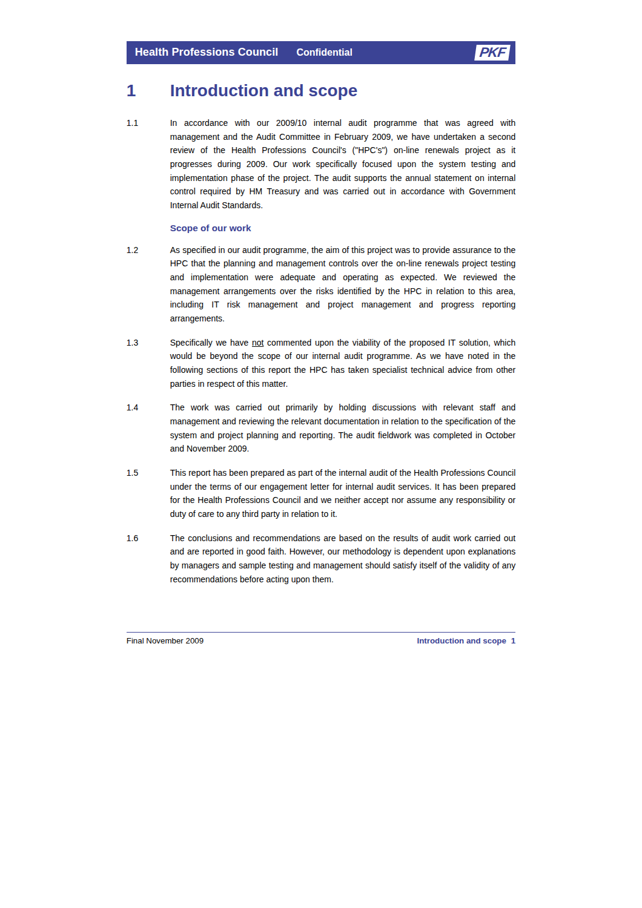Health Professions Council Confidential PKF
1 Introduction and scope
1.1 In accordance with our 2009/10 internal audit programme that was agreed with management and the Audit Committee in February 2009, we have undertaken a second review of the Health Professions Council's ("HPC's") on-line renewals project as it progresses during 2009. Our work specifically focused upon the system testing and implementation phase of the project. The audit supports the annual statement on internal control required by HM Treasury and was carried out in accordance with Government Internal Audit Standards.
Scope of our work
1.2 As specified in our audit programme, the aim of this project was to provide assurance to the HPC that the planning and management controls over the on-line renewals project testing and implementation were adequate and operating as expected. We reviewed the management arrangements over the risks identified by the HPC in relation to this area, including IT risk management and project management and progress reporting arrangements.
1.3 Specifically we have not commented upon the viability of the proposed IT solution, which would be beyond the scope of our internal audit programme. As we have noted in the following sections of this report the HPC has taken specialist technical advice from other parties in respect of this matter.
1.4 The work was carried out primarily by holding discussions with relevant staff and management and reviewing the relevant documentation in relation to the specification of the system and project planning and reporting. The audit fieldwork was completed in October and November 2009.
1.5 This report has been prepared as part of the internal audit of the Health Professions Council under the terms of our engagement letter for internal audit services. It has been prepared for the Health Professions Council and we neither accept nor assume any responsibility or duty of care to any third party in relation to it.
1.6 The conclusions and recommendations are based on the results of audit work carried out and are reported in good faith. However, our methodology is dependent upon explanations by managers and sample testing and management should satisfy itself of the validity of any recommendations before acting upon them.
Final November 2009 Introduction and scope1